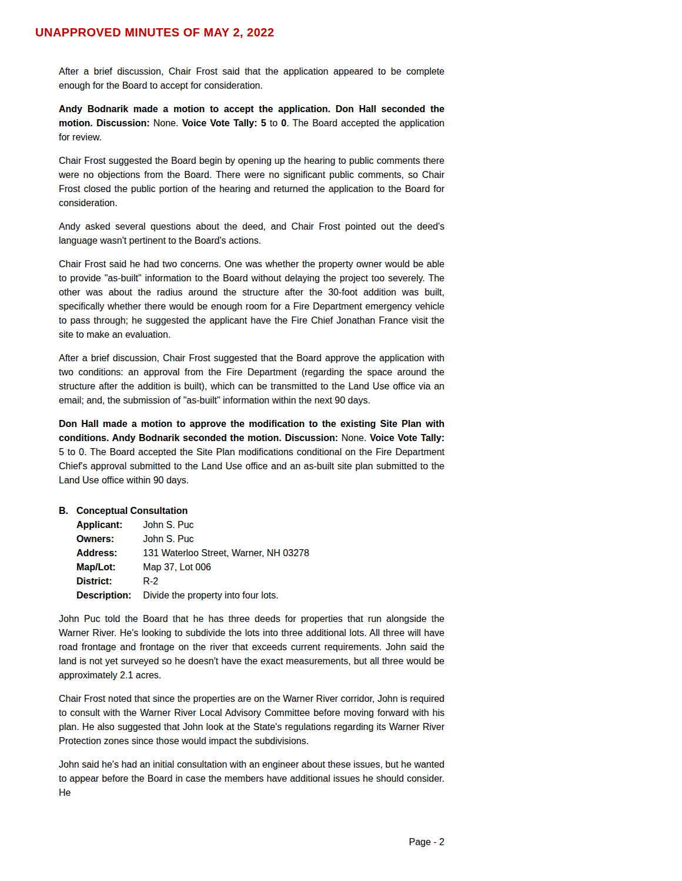Unapproved Minutes of May 2, 2022
After a brief discussion, Chair Frost said that the application appeared to be complete enough for the Board to accept for consideration.
Andy Bodnarik made a motion to accept the application. Don Hall seconded the motion. Discussion: None. Voice Vote Tally: 5 to 0. The Board accepted the application for review.
Chair Frost suggested the Board begin by opening up the hearing to public comments there were no objections from the Board. There were no significant public comments, so Chair Frost closed the public portion of the hearing and returned the application to the Board for consideration.
Andy asked several questions about the deed, and Chair Frost pointed out the deed's language wasn't pertinent to the Board's actions.
Chair Frost said he had two concerns. One was whether the property owner would be able to provide "as-built" information to the Board without delaying the project too severely. The other was about the radius around the structure after the 30-foot addition was built, specifically whether there would be enough room for a Fire Department emergency vehicle to pass through; he suggested the applicant have the Fire Chief Jonathan France visit the site to make an evaluation.
After a brief discussion, Chair Frost suggested that the Board approve the application with two conditions: an approval from the Fire Department (regarding the space around the structure after the addition is built), which can be transmitted to the Land Use office via an email; and, the submission of "as-built" information within the next 90 days.
Don Hall made a motion to approve the modification to the existing Site Plan with conditions. Andy Bodnarik seconded the motion. Discussion: None. Voice Vote Tally: 5 to 0. The Board accepted the Site Plan modifications conditional on the Fire Department Chief's approval submitted to the Land Use office and an as-built site plan submitted to the Land Use office within 90 days.
B. Conceptual Consultation
| Applicant: | John S. Puc |
| Owners: | John S. Puc |
| Address: | 131 Waterloo Street, Warner, NH 03278 |
| Map/Lot: | Map 37, Lot 006 |
| District: | R-2 |
| Description: | Divide the property into four lots. |
John Puc told the Board that he has three deeds for properties that run alongside the Warner River. He's looking to subdivide the lots into three additional lots. All three will have road frontage and frontage on the river that exceeds current requirements. John said the land is not yet surveyed so he doesn't have the exact measurements, but all three would be approximately 2.1 acres.
Chair Frost noted that since the properties are on the Warner River corridor, John is required to consult with the Warner River Local Advisory Committee before moving forward with his plan. He also suggested that John look at the State's regulations regarding its Warner River Protection zones since those would impact the subdivisions.
John said he's had an initial consultation with an engineer about these issues, but he wanted to appear before the Board in case the members have additional issues he should consider. He
Page - 2